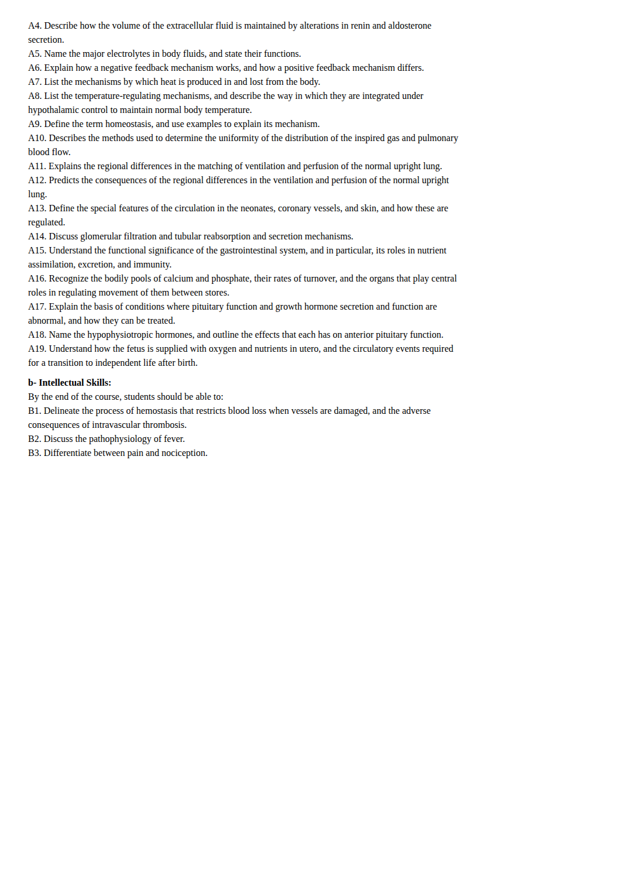A4. Describe how the volume of the extracellular fluid is maintained by alterations in renin and aldosterone secretion.
A5. Name the major electrolytes in body fluids, and state their functions.
A6. Explain how a negative feedback mechanism works, and how a positive feedback mechanism differs.
A7. List the mechanisms by which heat is produced in and lost from the body.
A8. List the temperature-regulating mechanisms, and describe the way in which they are integrated under hypothalamic control to maintain normal body temperature.
A9. Define the term homeostasis, and use examples to explain its mechanism.
A10. Describes the methods used to determine the uniformity of the distribution of the inspired gas and pulmonary blood flow.
A11. Explains the regional differences in the matching of ventilation and perfusion of the normal upright lung.
A12. Predicts the consequences of the regional differences in the ventilation and perfusion of the normal upright lung.
A13. Define the special features of the circulation in the neonates, coronary vessels, and skin, and how these are regulated.
A14. Discuss glomerular filtration and tubular reabsorption and secretion mechanisms.
A15. Understand the functional significance of the gastrointestinal system, and in particular, its roles in nutrient assimilation, excretion, and immunity.
A16. Recognize the bodily pools of calcium and phosphate, their rates of turnover, and the organs that play central roles in regulating movement of them between stores.
A17. Explain the basis of conditions where pituitary function and growth hormone secretion and function are abnormal, and how they can be treated.
A18. Name the hypophysiotropic hormones, and outline the effects that each has on anterior pituitary function.
A19. Understand how the fetus is supplied with oxygen and nutrients in utero, and the circulatory events required for a transition to independent life after birth.
b- Intellectual Skills:
By the end of the course, students should be able to:
B1. Delineate the process of hemostasis that restricts blood loss when vessels are damaged, and the adverse consequences of intravascular thrombosis.
B2. Discuss the pathophysiology of fever.
B3. Differentiate between pain and nociception.